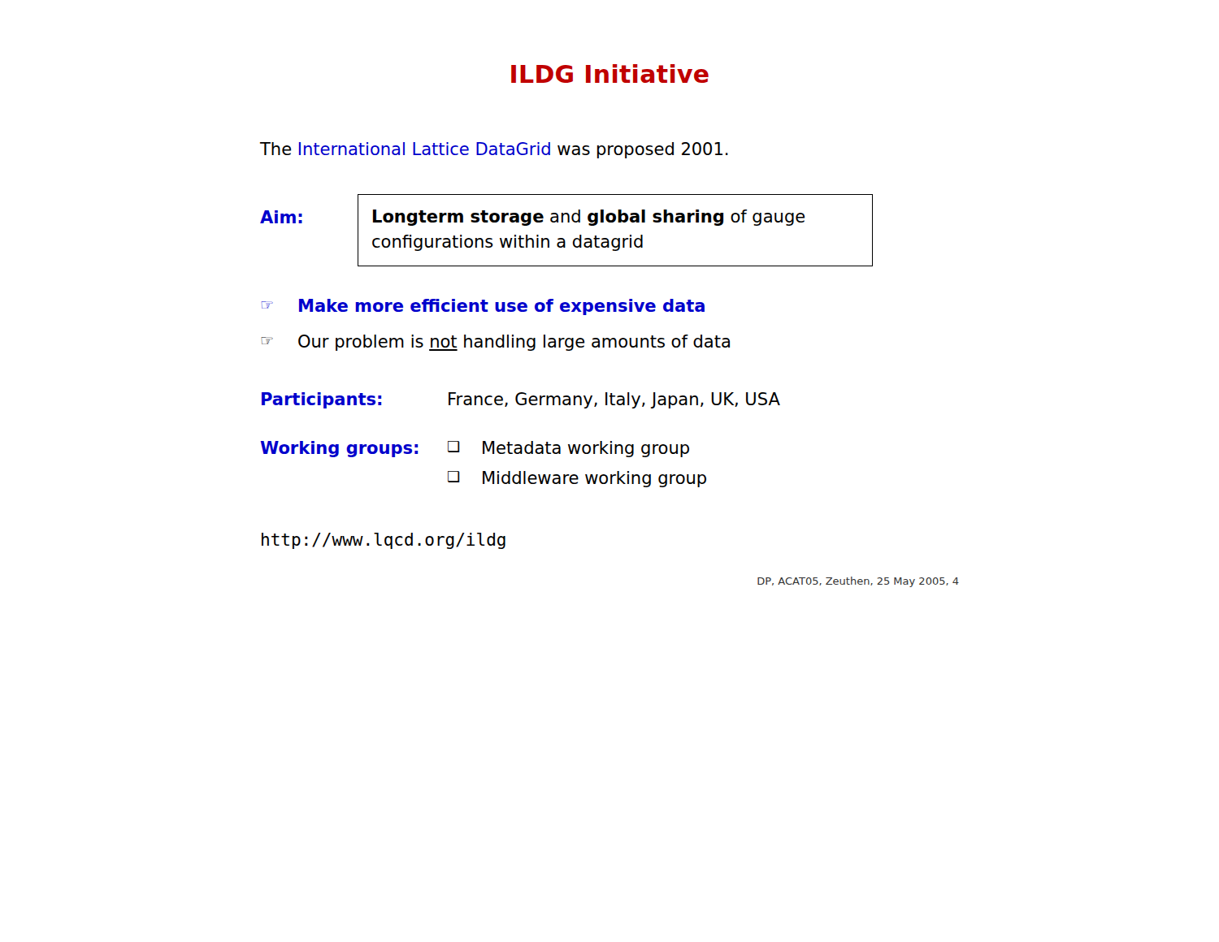ILDG Initiative
The International Lattice DataGrid was proposed 2001.
Aim:
Longterm storage and global sharing of gauge configurations within a datagrid
Make more efficient use of expensive data
Our problem is not handling large amounts of data
Participants:
France, Germany, Italy, Japan, UK, USA
Working groups:
Metadata working group
Middleware working group
http://www.lqcd.org/ildg
DP, ACAT05, Zeuthen, 25 May 2005, 4